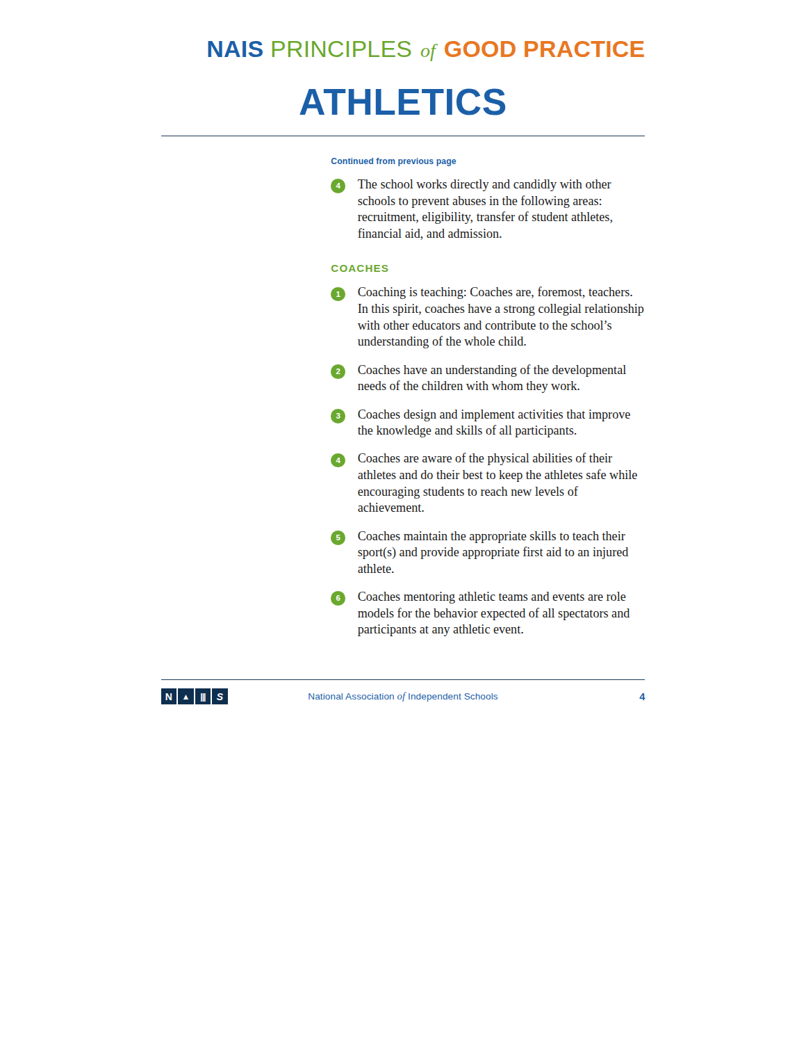NAIS PRINCIPLES of GOOD PRACTICE
ATHLETICS
Continued from previous page
The school works directly and candidly with other schools to prevent abuses in the following areas: recruitment, eligibility, transfer of student athletes, financial aid, and admission.
COACHES
Coaching is teaching: Coaches are, foremost, teachers. In this spirit, coaches have a strong collegial relationship with other educators and contribute to the school’s understanding of the whole child.
Coaches have an understanding of the developmental needs of the children with whom they work.
Coaches design and implement activities that improve the knowledge and skills of all participants.
Coaches are aware of the physical abilities of their athletes and do their best to keep the athletes safe while encouraging students to reach new levels of achievement.
Coaches maintain the appropriate skills to teach their sport(s) and provide appropriate first aid to an injured athlete.
Coaches mentoring athletic teams and events are role models for the behavior expected of all spectators and participants at any athletic event.
N ▲ ||| S
National Association of Independent Schools
4